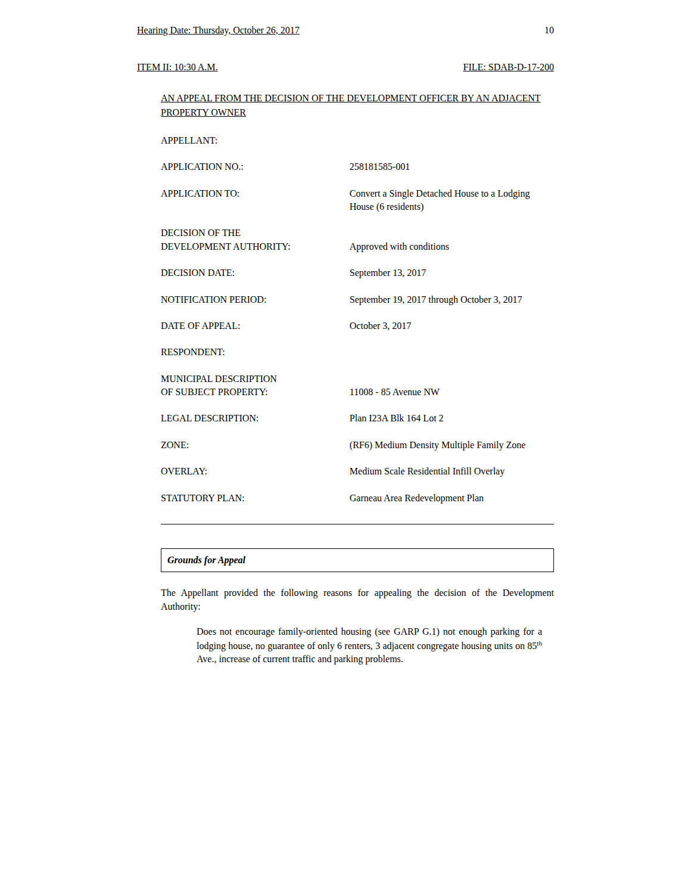Hearing Date: Thursday, October 26, 2017
10
ITEM II: 10:30 A.M. FILE: SDAB-D-17-200
AN APPEAL FROM THE DECISION OF THE DEVELOPMENT OFFICER BY AN ADJACENT PROPERTY OWNER
| APPELLANT: | |
| APPLICATION NO.: | 258181585-001 |
| APPLICATION TO: | Convert a Single Detached House to a Lodging House (6 residents) |
| DECISION OF THE DEVELOPMENT AUTHORITY: | Approved with conditions |
| DECISION DATE: | September 13, 2017 |
| NOTIFICATION PERIOD: | September 19, 2017 through October 3, 2017 |
| DATE OF APPEAL: | October 3, 2017 |
| RESPONDENT: | |
| MUNICIPAL DESCRIPTION OF SUBJECT PROPERTY: | 11008 - 85 Avenue NW |
| LEGAL DESCRIPTION: | Plan I23A Blk 164 Lot 2 |
| ZONE: | (RF6) Medium Density Multiple Family Zone |
| OVERLAY: | Medium Scale Residential Infill Overlay |
| STATUTORY PLAN: | Garneau Area Redevelopment Plan |
Grounds for Appeal
The Appellant provided the following reasons for appealing the decision of the Development Authority:
Does not encourage family-oriented housing (see GARP G.1) not enough parking for a lodging house, no guarantee of only 6 renters, 3 adjacent congregate housing units on 85th Ave., increase of current traffic and parking problems.